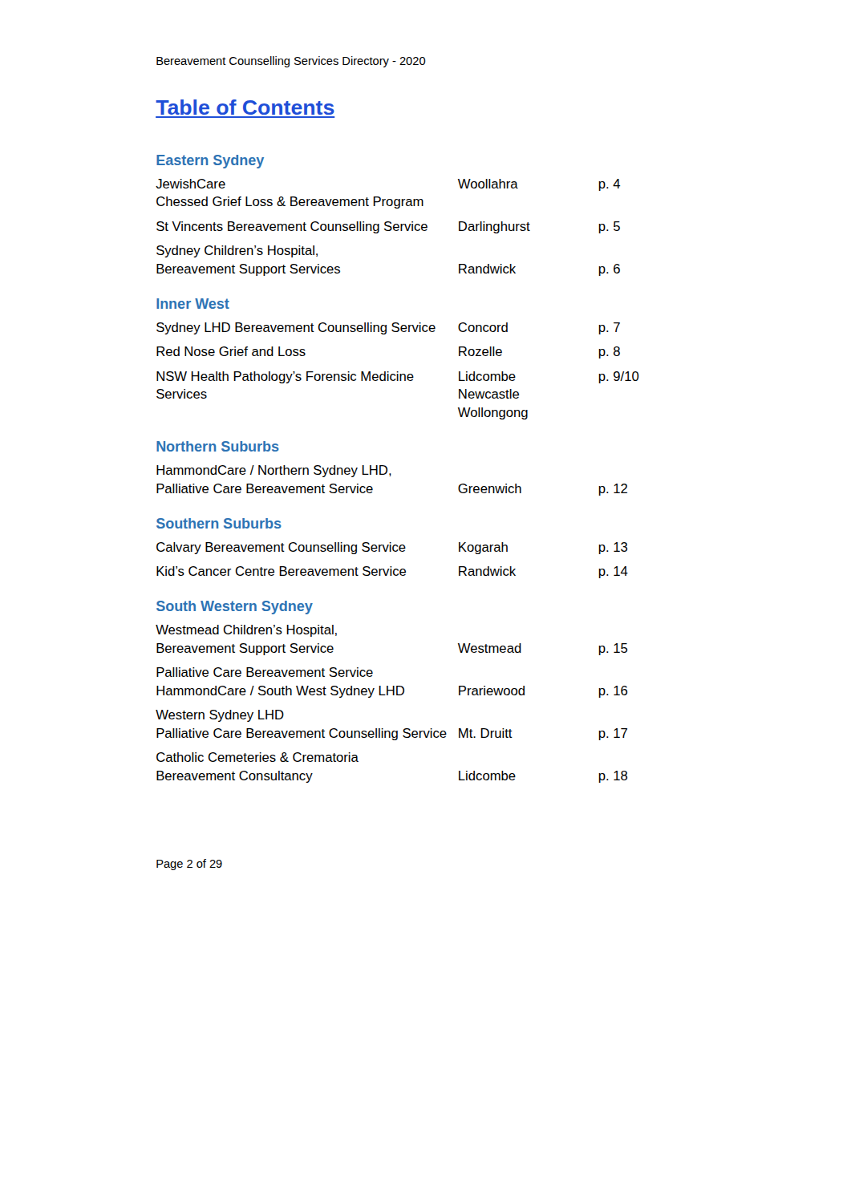Bereavement Counselling Services Directory - 2020
Table of Contents
Eastern Sydney
| JewishCare Chessed Grief Loss & Bereavement Program | Woollahra | p. 4 |
| St Vincents Bereavement Counselling Service | Darlinghurst | p. 5 |
| Sydney Children’s Hospital, Bereavement Support Services | Randwick | p. 6 |
Inner West
| Sydney LHD Bereavement Counselling Service | Concord | p. 7 |
| Red Nose Grief and Loss | Rozelle | p. 8 |
| NSW Health Pathology’s Forensic Medicine Services | Lidcombe Newcastle Wollongong | p. 9/10 |
Northern Suburbs
| HammondCare / Northern Sydney LHD, Palliative Care Bereavement Service | Greenwich | p. 12 |
Southern Suburbs
| Calvary Bereavement Counselling Service | Kogarah | p. 13 |
| Kid’s Cancer Centre Bereavement Service | Randwick | p. 14 |
South Western Sydney
| Westmead Children’s Hospital, Bereavement Support Service | Westmead | p. 15 |
| Palliative Care Bereavement Service HammondCare / South West Sydney LHD | Prariewood | p. 16 |
| Western Sydney LHD Palliative Care Bereavement Counselling Service | Mt. Druitt | p. 17 |
| Catholic Cemeteries & Crematoria Bereavement Consultancy | Lidcombe | p. 18 |
Page 2 of 29